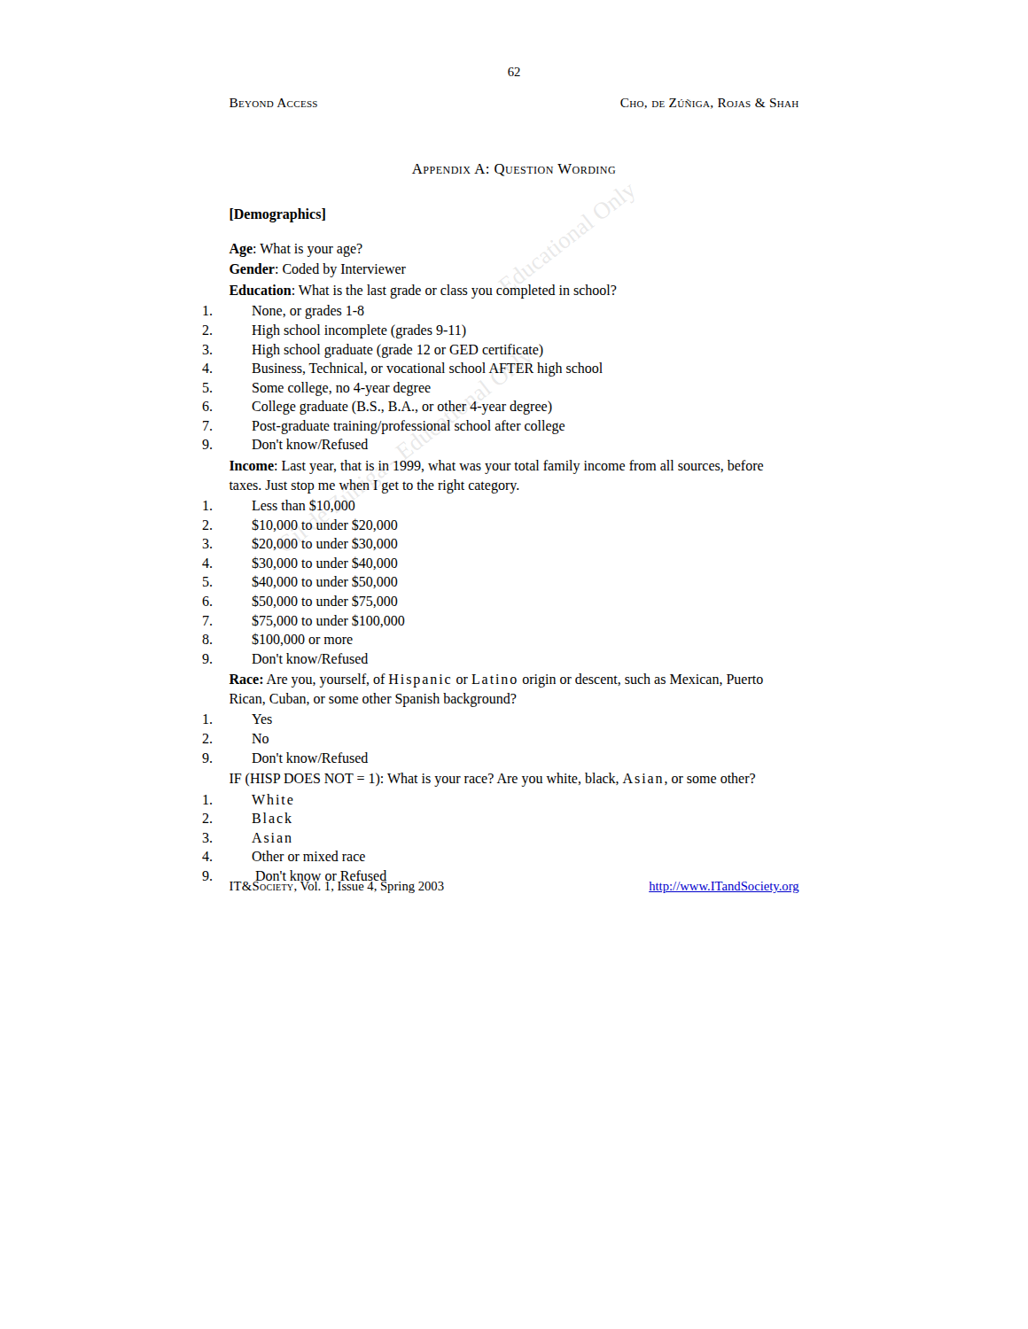Educational Only Gil de Zúñiga - Educational Only
62
Beyond Access Cho, de Zúñiga, Rojas & Shah
Appendix A: Question Wording
[Demographics]
Age: What is your age?
Gender: Coded by Interviewer
Education: What is the last grade or class you completed in school?
1. None, or grades 1-8
2. High school incomplete (grades 9-11)
3. High school graduate (grade 12 or GED certificate)
4. Business, Technical, or vocational school AFTER high school
5. Some college, no 4-year degree
6. College graduate (B.S., B.A., or other 4-year degree)
7. Post-graduate training/professional school after college
9. Don't know/Refused
Income: Last year, that is in 1999, what was your total family income from all sources, before taxes. Just stop me when I get to the right category.
1. Less than $10,000
2.$10,000 to under $20,000
3.$20,000 to under $30,000
4.$30,000 to under $40,000
5.$40,000 to under $50,000
6.$50,000 to under $75,000
7.$75,000 to under $100,000
8.$100,000 or more
9. Don't know/Refused
Race: Are you, yourself, of Hispanic or Latino origin or descent, such as Mexican, Puerto Rican, Cuban, or some other Spanish background?
1. Yes
2. No
9. Don't know/Refused
IF (HISP DOES NOT = 1): What is your race? Are you white, black, Asian, or some other?
1. White
2. Black
3. Asian
4. Other or mixed race
9. Don't know or Refused
IT&Society, Vol. 1, Issue 4, Spring 2003 http://www.ITandSociety.org